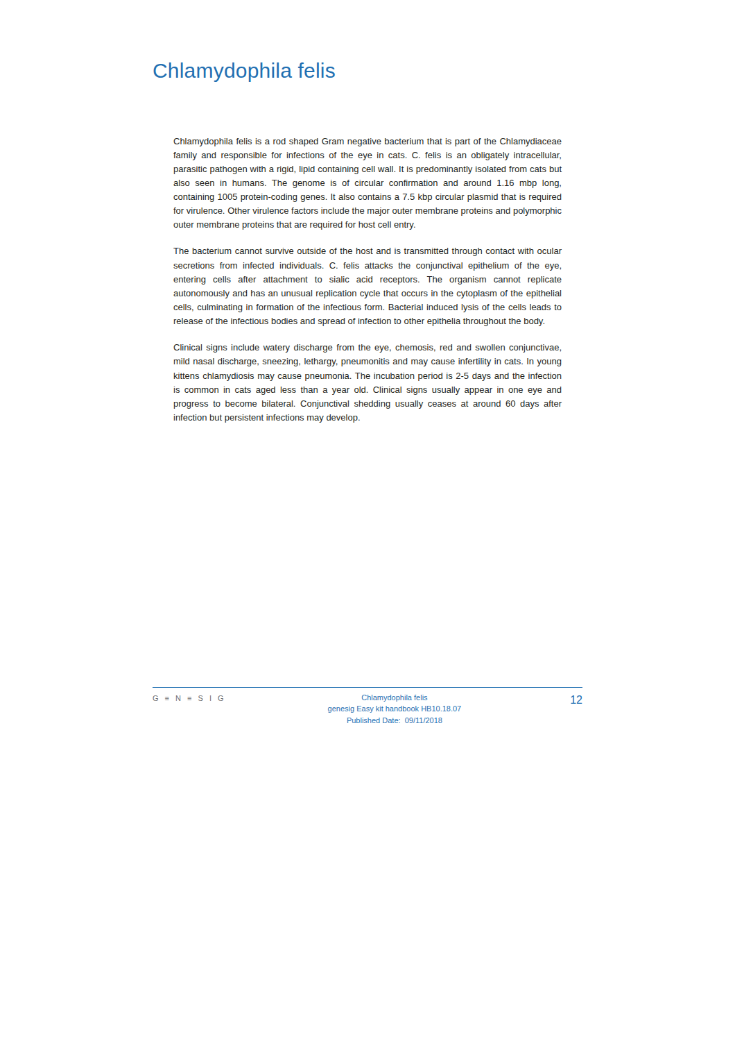Chlamydophila felis
Chlamydophila felis is a rod shaped Gram negative bacterium that is part of the Chlamydiaceae family and responsible for infections of the eye in cats. C. felis is an obligately intracellular, parasitic pathogen with a rigid, lipid containing cell wall. It is predominantly isolated from cats but also seen in humans. The genome is of circular confirmation and around 1.16 mbp long, containing 1005 protein-coding genes. It also contains a 7.5 kbp circular plasmid that is required for virulence. Other virulence factors include the major outer membrane proteins and polymorphic outer membrane proteins that are required for host cell entry.
The bacterium cannot survive outside of the host and is transmitted through contact with ocular secretions from infected individuals. C. felis attacks the conjunctival epithelium of the eye, entering cells after attachment to sialic acid receptors. The organism cannot replicate autonomously and has an unusual replication cycle that occurs in the cytoplasm of the epithelial cells, culminating in formation of the infectious form. Bacterial induced lysis of the cells leads to release of the infectious bodies and spread of infection to other epithelia throughout the body.
Clinical signs include watery discharge from the eye, chemosis, red and swollen conjunctivae, mild nasal discharge, sneezing, lethargy, pneumonitis and may cause infertility in cats. In young kittens chlamydiosis may cause pneumonia. The incubation period is 2-5 days and the infection is common in cats aged less than a year old. Clinical signs usually appear in one eye and progress to become bilateral. Conjunctival shedding usually ceases at around 60 days after infection but persistent infections may develop.
G ≡ N ≡ S I G
Chlamydophila felis
genesig Easy kit handbook HB10.18.07
Published Date: 09/11/2018
12